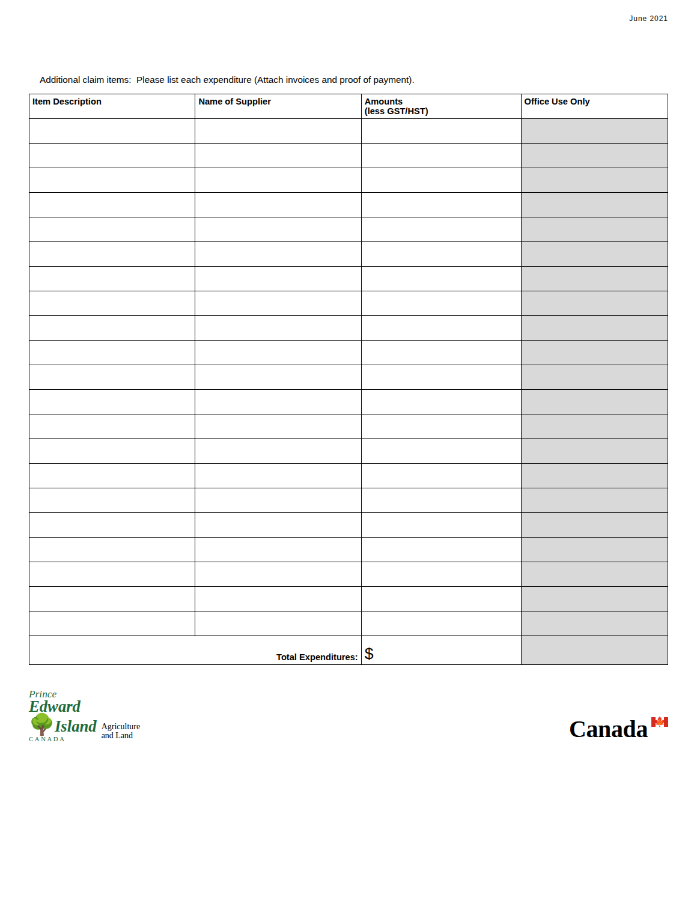June 2021
Additional claim items: Please list each expenditure (Attach invoices and proof of payment).
| Item Description | Name of Supplier | Amounts (less GST/HST) | Office Use Only |
| --- | --- | --- | --- |
| Total Expenditures: | $ | |
Prince Edward 🌳Island CANADA
Agriculture
and Land
Canada 🍁